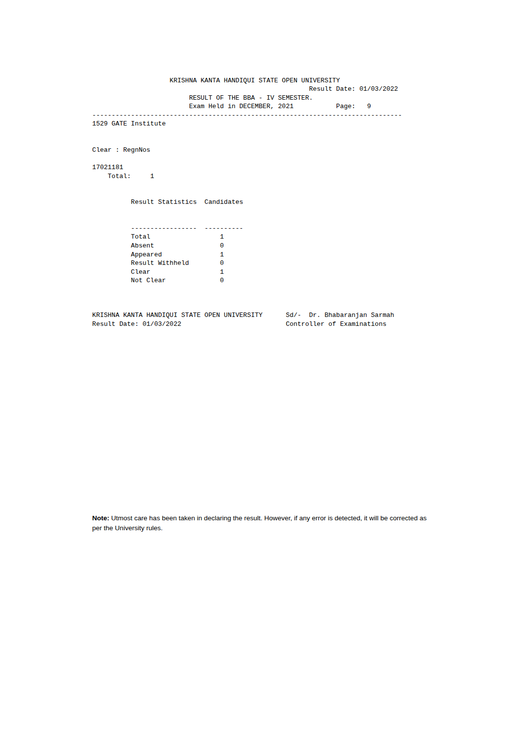KRISHNA KANTA HANDIQUI STATE OPEN UNIVERSITY
                                                        Result Date: 01/03/2022
                         RESULT OF THE BBA - IV SEMESTER.
                         Exam Held in DECEMBER, 2021           Page:   9
--------------------------------------------------------------------------------
1529 GATE Institute


Clear : RegnNos

17021181
    Total:     1


          Result Statistics  Candidates


          -----------------  ----------
          Total                  1
          Absent                 0
          Appeared               1
          Result Withheld        0
          Clear                  1
          Not Clear              0



KRISHNA KANTA HANDIQUI STATE OPEN UNIVERSITY      Sd/-  Dr. Bhabaranjan Sarmah
Result Date: 01/03/2022                           Controller of Examinations
Note: Utmost care has been taken in declaring the result. However, if any error is detected, it will be corrected as per the University rules.